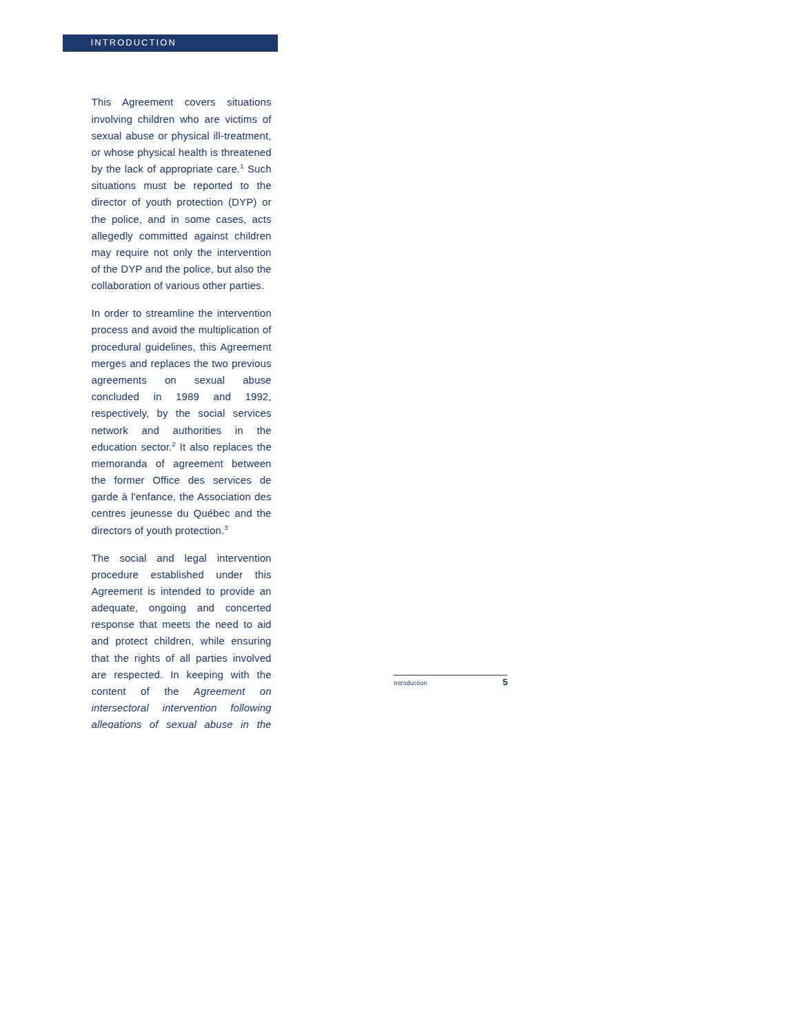INTRODUCTION
This Agreement covers situations involving children who are victims of sexual abuse or physical ill-treatment, or whose physical health is threatened by the lack of appropriate care.1 Such situations must be reported to the director of youth protection (DYP) or the police, and in some cases, acts allegedly committed against children may require not only the intervention of the DYP and the police, but also the collaboration of various other parties.
In order to streamline the intervention process and avoid the multiplication of procedural guidelines, this Agreement merges and replaces the two previous agreements on sexual abuse concluded in 1989 and 1992, respectively, by the social services network and authorities in the education sector.2 It also replaces the memoranda of agreement between the former Office des services de garde à l'enfance, the Association des centres jeunesse du Québec and the directors of youth protection.3
The social and legal intervention procedure established under this Agreement is intended to provide an adequate, ongoing and concerted response that meets the need to aid and protect children, while ensuring that the rights of all parties involved are respected. In keeping with the content of the Agreement on intersectoral intervention following allegations of sexual abuse in the school system, "The Agreement establishes a spirit of cooperation between individuals and institutions which, by mutual accord and in the higher interests of children, temporarily set aside their particular goals to focus on a common primary objective: the protection, in the largest sense possible, of children."4
Introduction 5